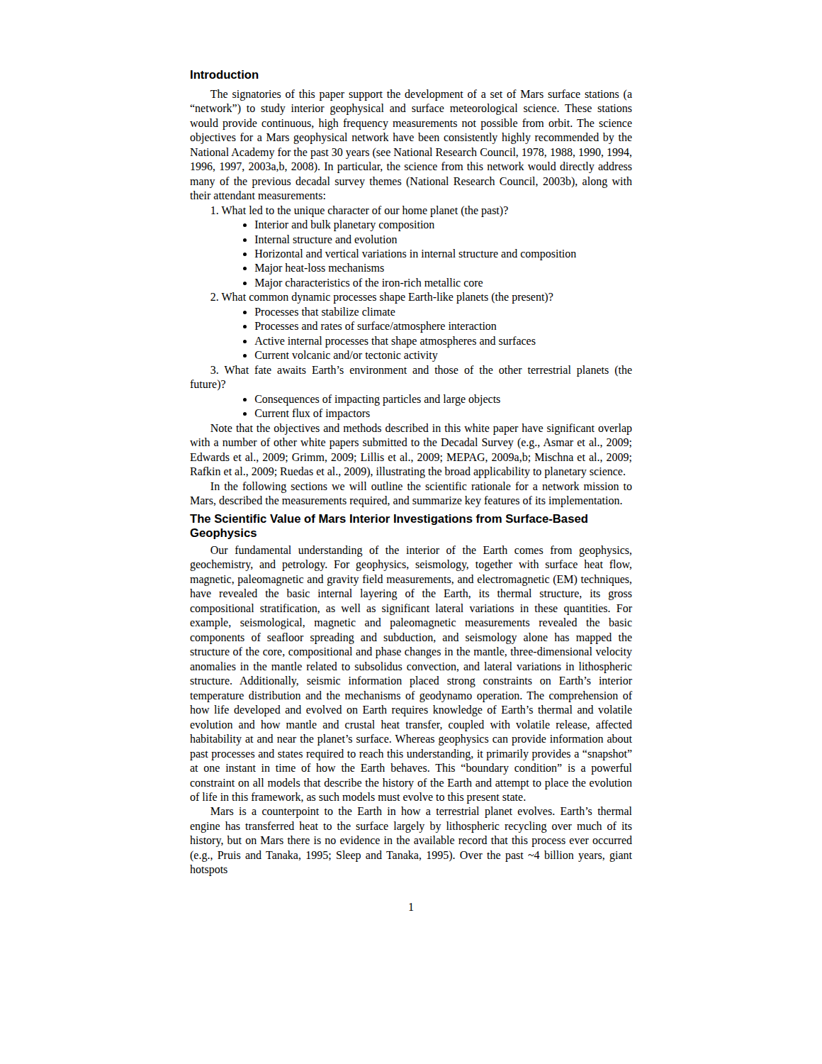Introduction
The signatories of this paper support the development of a set of Mars surface stations (a “network”) to study interior geophysical and surface meteorological science. These stations would provide continuous, high frequency measurements not possible from orbit. The science objectives for a Mars geophysical network have been consistently highly recommended by the National Academy for the past 30 years (see National Research Council, 1978, 1988, 1990, 1994, 1996, 1997, 2003a,b, 2008). In particular, the science from this network would directly address many of the previous decadal survey themes (National Research Council, 2003b), along with their attendant measurements:
1. What led to the unique character of our home planet (the past)?
Interior and bulk planetary composition
Internal structure and evolution
Horizontal and vertical variations in internal structure and composition
Major heat-loss mechanisms
Major characteristics of the iron-rich metallic core
2. What common dynamic processes shape Earth-like planets (the present)?
Processes that stabilize climate
Processes and rates of surface/atmosphere interaction
Active internal processes that shape atmospheres and surfaces
Current volcanic and/or tectonic activity
3. What fate awaits Earth’s environment and those of the other terrestrial planets (the future)?
Consequences of impacting particles and large objects
Current flux of impactors
Note that the objectives and methods described in this white paper have significant overlap with a number of other white papers submitted to the Decadal Survey (e.g., Asmar et al., 2009; Edwards et al., 2009; Grimm, 2009; Lillis et al., 2009; MEPAG, 2009a,b; Mischna et al., 2009; Rafkin et al., 2009; Ruedas et al., 2009), illustrating the broad applicability to planetary science.
In the following sections we will outline the scientific rationale for a network mission to Mars, described the measurements required, and summarize key features of its implementation.
The Scientific Value of Mars Interior Investigations from Surface-Based Geophysics
Our fundamental understanding of the interior of the Earth comes from geophysics, geochemistry, and petrology. For geophysics, seismology, together with surface heat flow, magnetic, paleomagnetic and gravity field measurements, and electromagnetic (EM) techniques, have revealed the basic internal layering of the Earth, its thermal structure, its gross compositional stratification, as well as significant lateral variations in these quantities. For example, seismological, magnetic and paleomagnetic measurements revealed the basic components of seafloor spreading and subduction, and seismology alone has mapped the structure of the core, compositional and phase changes in the mantle, three-dimensional velocity anomalies in the mantle related to subsolidus convection, and lateral variations in lithospheric structure. Additionally, seismic information placed strong constraints on Earth’s interior temperature distribution and the mechanisms of geodynamo operation. The comprehension of how life developed and evolved on Earth requires knowledge of Earth’s thermal and volatile evolution and how mantle and crustal heat transfer, coupled with volatile release, affected habitability at and near the planet’s surface. Whereas geophysics can provide information about past processes and states required to reach this understanding, it primarily provides a “snapshot” at one instant in time of how the Earth behaves. This “boundary condition” is a powerful constraint on all models that describe the history of the Earth and attempt to place the evolution of life in this framework, as such models must evolve to this present state.
Mars is a counterpoint to the Earth in how a terrestrial planet evolves. Earth’s thermal engine has transferred heat to the surface largely by lithospheric recycling over much of its history, but on Mars there is no evidence in the available record that this process ever occurred (e.g., Pruis and Tanaka, 1995; Sleep and Tanaka, 1995). Over the past ~4 billion years, giant hotspots
1